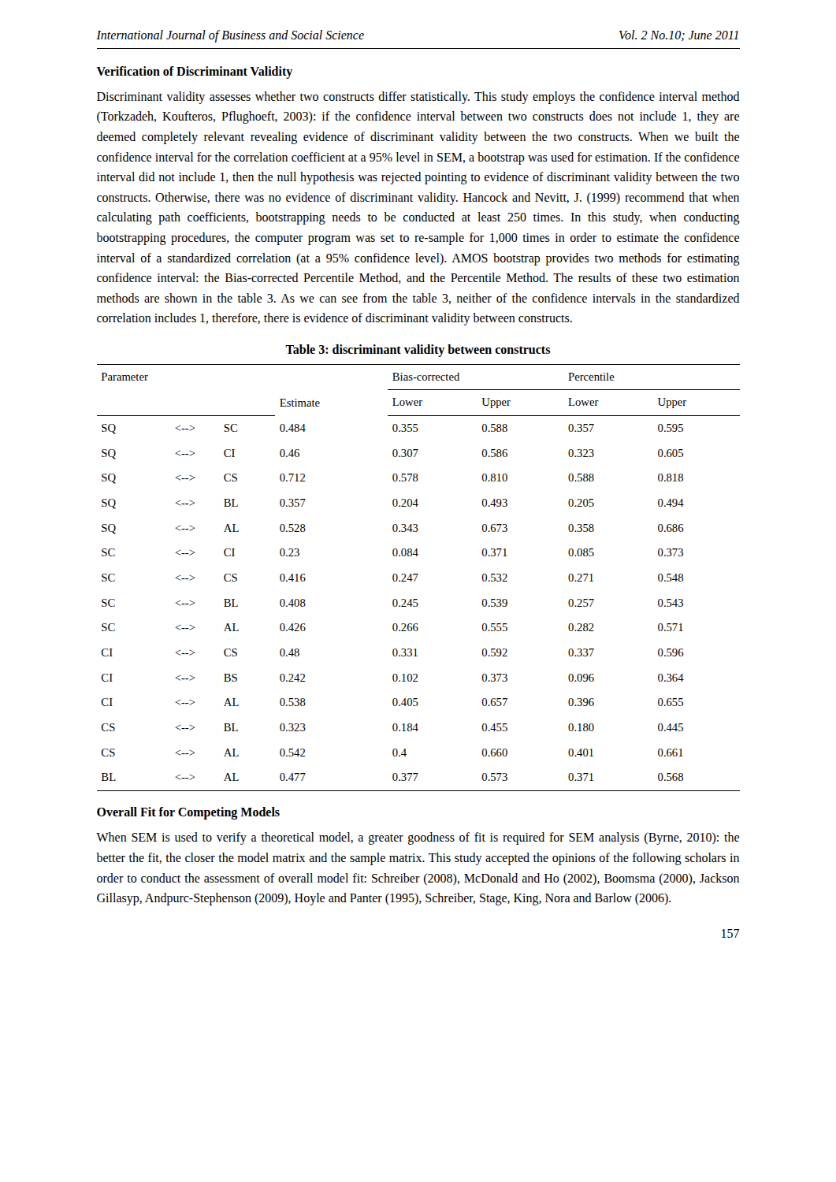International Journal of Business and Social Science Vol. 2 No.10; June 2011
Verification of Discriminant Validity
Discriminant validity assesses whether two constructs differ statistically. This study employs the confidence interval method (Torkzadeh, Koufteros, Pflughoeft, 2003): if the confidence interval between two constructs does not include 1, they are deemed completely relevant revealing evidence of discriminant validity between the two constructs. When we built the confidence interval for the correlation coefficient at a 95% level in SEM, a bootstrap was used for estimation. If the confidence interval did not include 1, then the null hypothesis was rejected pointing to evidence of discriminant validity between the two constructs. Otherwise, there was no evidence of discriminant validity. Hancock and Nevitt, J. (1999) recommend that when calculating path coefficients, bootstrapping needs to be conducted at least 250 times. In this study, when conducting bootstrapping procedures, the computer program was set to re-sample for 1,000 times in order to estimate the confidence interval of a standardized correlation (at a 95% confidence level). AMOS bootstrap provides two methods for estimating confidence interval: the Bias-corrected Percentile Method, and the Percentile Method. The results of these two estimation methods are shown in the table 3. As we can see from the table 3, neither of the confidence intervals in the standardized correlation includes 1, therefore, there is evidence of discriminant validity between constructs.
Table 3: discriminant validity between constructs
| Parameter | Estimate | Bias-corrected | Percentile |
| --- | --- | --- | --- |
| | Lower | Upper | Lower | Upper |
| SQ | <--> | SC | 0.484 | 0.355 | 0.588 | 0.357 | 0.595 |
| SQ | <--> | CI | 0.46 | 0.307 | 0.586 | 0.323 | 0.605 |
| SQ | <--> | CS | 0.712 | 0.578 | 0.810 | 0.588 | 0.818 |
| SQ | <--> | BL | 0.357 | 0.204 | 0.493 | 0.205 | 0.494 |
| SQ | <--> | AL | 0.528 | 0.343 | 0.673 | 0.358 | 0.686 |
| SC | <--> | CI | 0.23 | 0.084 | 0.371 | 0.085 | 0.373 |
| SC | <--> | CS | 0.416 | 0.247 | 0.532 | 0.271 | 0.548 |
| SC | <--> | BL | 0.408 | 0.245 | 0.539 | 0.257 | 0.543 |
| SC | <--> | AL | 0.426 | 0.266 | 0.555 | 0.282 | 0.571 |
| CI | <--> | CS | 0.48 | 0.331 | 0.592 | 0.337 | 0.596 |
| CI | <--> | BS | 0.242 | 0.102 | 0.373 | 0.096 | 0.364 |
| CI | <--> | AL | 0.538 | 0.405 | 0.657 | 0.396 | 0.655 |
| CS | <--> | BL | 0.323 | 0.184 | 0.455 | 0.180 | 0.445 |
| CS | <--> | AL | 0.542 | 0.4 | 0.660 | 0.401 | 0.661 |
| BL | <--> | AL | 0.477 | 0.377 | 0.573 | 0.371 | 0.568 |
Overall Fit for Competing Models
When SEM is used to verify a theoretical model, a greater goodness of fit is required for SEM analysis (Byrne, 2010): the better the fit, the closer the model matrix and the sample matrix. This study accepted the opinions of the following scholars in order to conduct the assessment of overall model fit: Schreiber (2008), McDonald and Ho (2002), Boomsma (2000), Jackson Gillasyp, Andpurc-Stephenson (2009), Hoyle and Panter (1995), Schreiber, Stage, King, Nora and Barlow (2006).
157